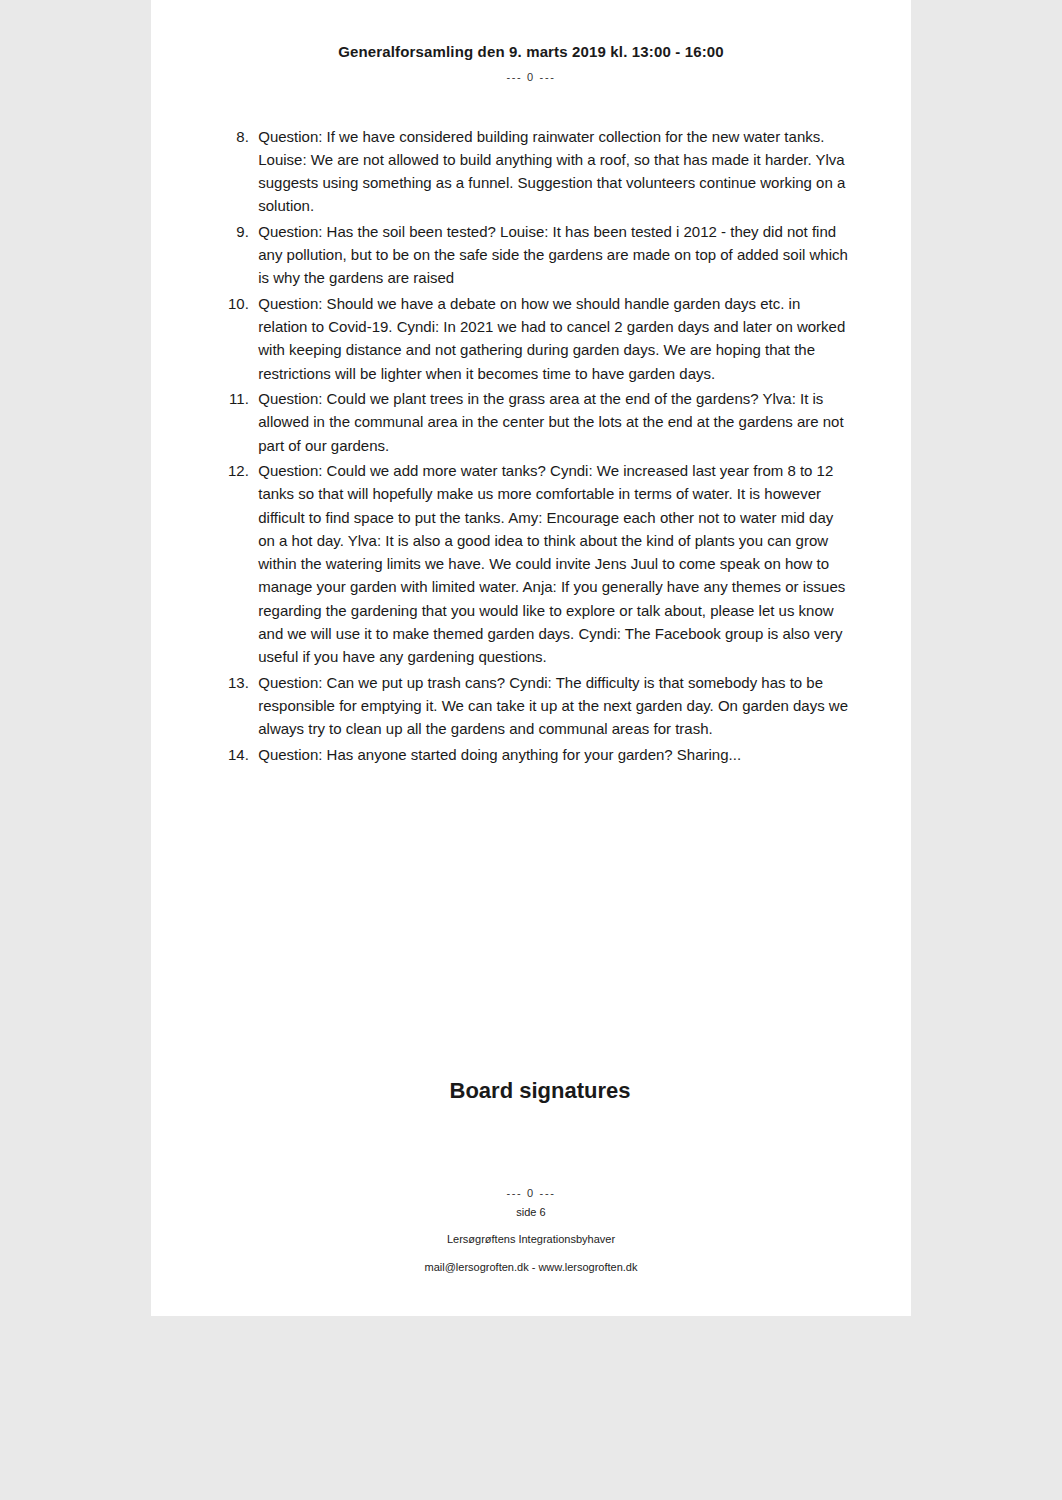Generalforsamling den 9. marts 2019 kl. 13:00 - 16:00
--- 0 ---
Question: If we have considered building rainwater collection for the new water tanks. Louise: We are not allowed to build anything with a roof, so that has made it harder. Ylva suggests using something as a funnel. Suggestion that volunteers continue working on a solution.
Question: Has the soil been tested? Louise: It has been tested i 2012 - they did not find any pollution, but to be on the safe side the gardens are made on top of added soil which is why the gardens are raised
Question: Should we have a debate on how we should handle garden days etc. in relation to Covid-19. Cyndi: In 2021 we had to cancel 2 garden days and later on worked with keeping distance and not gathering during garden days. We are hoping that the restrictions will be lighter when it becomes time to have garden days.
Question: Could we plant trees in the grass area at the end of the gardens? Ylva: It is allowed in the communal area in the center but the lots at the end at the gardens are not part of our gardens.
Question: Could we add more water tanks? Cyndi: We increased last year from 8 to 12 tanks so that will hopefully make us more comfortable in terms of water. It is however difficult to find space to put the tanks. Amy: Encourage each other not to water mid day on a hot day. Ylva: It is also a good idea to think about the kind of plants you can grow within the watering limits we have. We could invite Jens Juul to come speak on how to manage your garden with limited water. Anja: If you generally have any themes or issues regarding the gardening that you would like to explore or talk about, please let us know and we will use it to make themed garden days. Cyndi: The Facebook group is also very useful if you have any gardening questions.
Question: Can we put up trash cans? Cyndi: The difficulty is that somebody has to be responsible for emptying it. We can take it up at the next garden day. On garden days we always try to clean up all the gardens and communal areas for trash.
Question: Has anyone started doing anything for your garden? Sharing...
Board signatures
--- 0 ---
side 6
Lersøgrøftens Integrationsbyhaver
mail@lersogroften.dk - www.lersogroften.dk